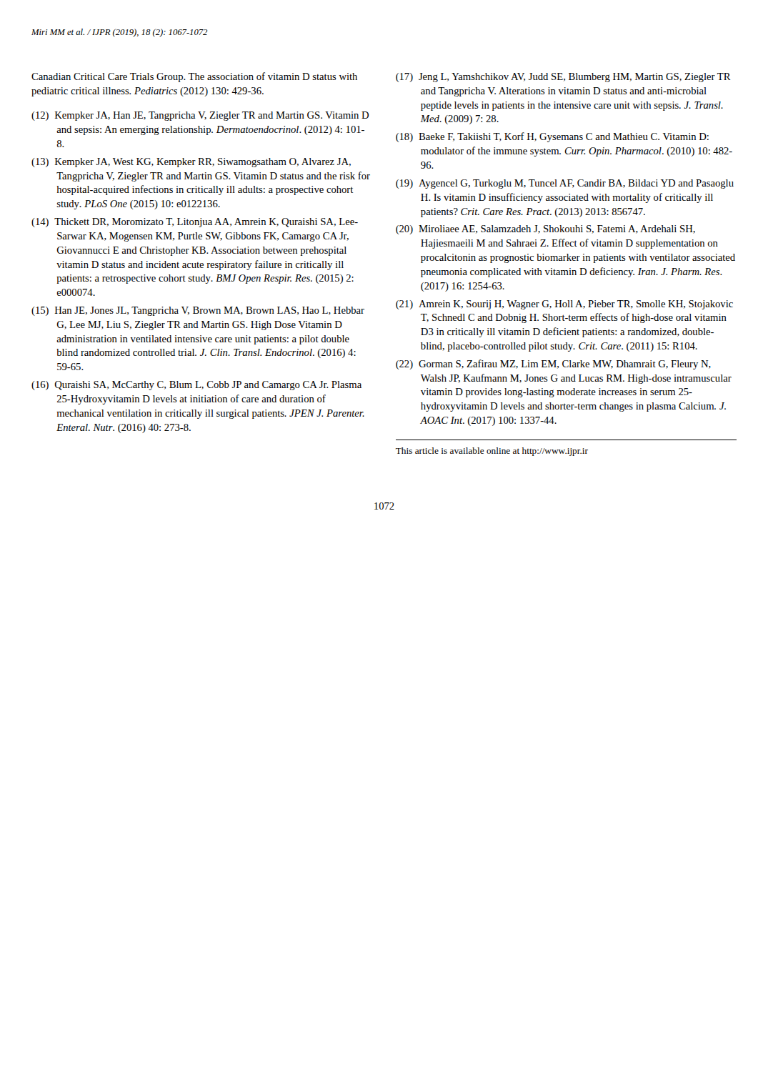Miri MM et al. / IJPR (2019), 18 (2): 1067-1072
Canadian Critical Care Trials Group. The association of vitamin D status with pediatric critical illness. Pediatrics (2012) 130: 429-36.
(12) Kempker JA, Han JE, Tangpricha V, Ziegler TR and Martin GS. Vitamin D and sepsis: An emerging relationship. Dermatoendocrinol. (2012) 4: 101-8.
(13) Kempker JA, West KG, Kempker RR, Siwamogsatham O, Alvarez JA, Tangpricha V, Ziegler TR and Martin GS. Vitamin D status and the risk for hospital-acquired infections in critically ill adults: a prospective cohort study. PLoS One (2015) 10: e0122136.
(14) Thickett DR, Moromizato T, Litonjua AA, Amrein K, Quraishi SA, Lee-Sarwar KA, Mogensen KM, Purtle SW, Gibbons FK, Camargo CA Jr, Giovannucci E and Christopher KB. Association between prehospital vitamin D status and incident acute respiratory failure in critically ill patients: a retrospective cohort study. BMJ Open Respir. Res. (2015) 2: e000074.
(15) Han JE, Jones JL, Tangpricha V, Brown MA, Brown LAS, Hao L, Hebbar G, Lee MJ, Liu S, Ziegler TR and Martin GS. High Dose Vitamin D administration in ventilated intensive care unit patients: a pilot double blind randomized controlled trial. J. Clin. Transl. Endocrinol. (2016) 4: 59-65.
(16) Quraishi SA, McCarthy C, Blum L, Cobb JP and Camargo CA Jr. Plasma 25-Hydroxyvitamin D levels at initiation of care and duration of mechanical ventilation in critically ill surgical patients. JPEN J. Parenter. Enteral. Nutr. (2016) 40: 273-8.
(17) Jeng L, Yamshchikov AV, Judd SE, Blumberg HM, Martin GS, Ziegler TR and Tangpricha V. Alterations in vitamin D status and anti-microbial peptide levels in patients in the intensive care unit with sepsis. J. Transl. Med. (2009) 7: 28.
(18) Baeke F, Takiishi T, Korf H, Gysemans C and Mathieu C. Vitamin D: modulator of the immune system. Curr. Opin. Pharmacol. (2010) 10: 482-96.
(19) Aygencel G, Turkoglu M, Tuncel AF, Candir BA, Bildaci YD and Pasaoglu H. Is vitamin D insufficiency associated with mortality of critically ill patients? Crit. Care Res. Pract. (2013) 2013: 856747.
(20) Miroliaee AE, Salamzadeh J, Shokouhi S, Fatemi A, Ardehali SH, Hajiesmaeili M and Sahraei Z. Effect of vitamin D supplementation on procalcitonin as prognostic biomarker in patients with ventilator associated pneumonia complicated with vitamin D deficiency. Iran. J. Pharm. Res. (2017) 16: 1254-63.
(21) Amrein K, Sourij H, Wagner G, Holl A, Pieber TR, Smolle KH, Stojakovic T, Schnedl C and Dobnig H. Short-term effects of high-dose oral vitamin D3 in critically ill vitamin D deficient patients: a randomized, double-blind, placebo-controlled pilot study. Crit. Care. (2011) 15: R104.
(22) Gorman S, Zafirau MZ, Lim EM, Clarke MW, Dhamrait G, Fleury N, Walsh JP, Kaufmann M, Jones G and Lucas RM. High-dose intramuscular vitamin D provides long-lasting moderate increases in serum 25-hydroxyvitamin D levels and shorter-term changes in plasma Calcium. J. AOAC Int. (2017) 100: 1337-44.
This article is available online at http://www.ijpr.ir
1072